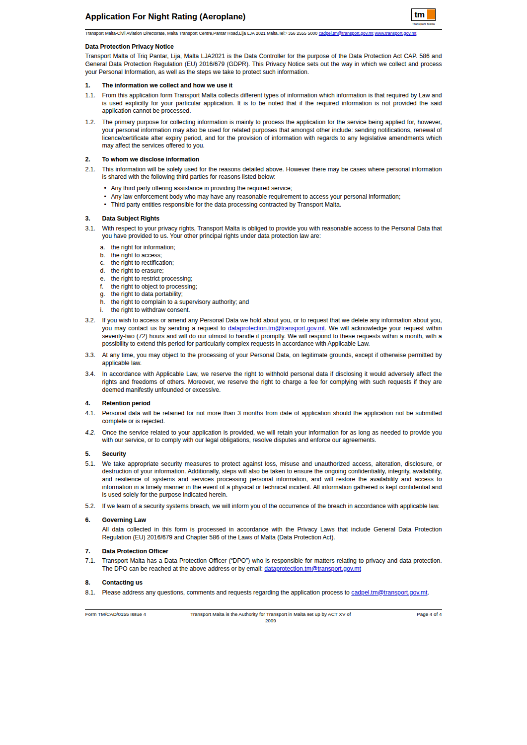tm
Transport Malta
Application For Night Rating (Aeroplane)
Transport Malta-Civil Aviation Directorate, Malta Transport Centre,Pantar Road,Lija LJA 2021 Malta.Tel:+356 2555 5000 cadpel.tm@transport.gov.mt www.transport.gov.mt
Data Protection Privacy Notice
Transport Malta of Triq Pantar, Lija, Malta LJA2021 is the Data Controller for the purpose of the Data Protection Act CAP. 586 and General Data Protection Regulation (EU) 2016/679 (GDPR). This Privacy Notice sets out the way in which we collect and process your Personal Information, as well as the steps we take to protect such information.
1.
The information we collect and how we use it
1.1.
From this application form Transport Malta collects different types of information which information is that required by Law and is used explicitly for your particular application. It is to be noted that if the required information is not provided the said application cannot be processed.
1.2.
The primary purpose for collecting information is mainly to process the application for the service being applied for, however, your personal information may also be used for related purposes that amongst other include: sending notifications, renewal of licence/certificate after expiry period, and for the provision of information with regards to any legislative amendments which may affect the services offered to you.
2.
To whom we disclose information
2.1.
This information will be solely used for the reasons detailed above. However there may be cases where personal information is shared with the following third parties for reasons listed below:
Any third party offering assistance in providing the required service;
Any law enforcement body who may have any reasonable requirement to access your personal information;
Third party entities responsible for the data processing contracted by Transport Malta.
3.
Data Subject Rights
3.1.
With respect to your privacy rights, Transport Malta is obliged to provide you with reasonable access to the Personal Data that you have provided to us. Your other principal rights under data protection law are:
the right for information;
the right to access;
the right to rectification;
the right to erasure;
the right to restrict processing;
the right to object to processing;
the right to data portability;
the right to complain to a supervisory authority; and
the right to withdraw consent.
3.2.
If you wish to access or amend any Personal Data we hold about you, or to request that we delete any information about you, you may contact us by sending a request to dataprotection.tm@transport.gov.mt. We will acknowledge your request within seventy-two (72) hours and will do our utmost to handle it promptly. We will respond to these requests within a month, with a possibility to extend this period for particularly complex requests in accordance with Applicable Law.
3.3.
At any time, you may object to the processing of your Personal Data, on legitimate grounds, except if otherwise permitted by applicable law.
3.4.
In accordance with Applicable Law, we reserve the right to withhold personal data if disclosing it would adversely affect the rights and freedoms of others. Moreover, we reserve the right to charge a fee for complying with such requests if they are deemed manifestly unfounded or excessive.
4.
Retention period
4.1.
Personal data will be retained for not more than 3 months from date of application should the application not be submitted complete or is rejected.
4.2.
Once the service related to your application is provided, we will retain your information for as long as needed to provide you with our service, or to comply with our legal obligations, resolve disputes and enforce our agreements.
5.
Security
5.1.
We take appropriate security measures to protect against loss, misuse and unauthorized access, alteration, disclosure, or destruction of your information. Additionally, steps will also be taken to ensure the ongoing confidentiality, integrity, availability, and resilience of systems and services processing personal information, and will restore the availability and access to information in a timely manner in the event of a physical or technical incident. All information gathered is kept confidential and is used solely for the purpose indicated herein.
5.2.
If we learn of a security systems breach, we will inform you of the occurrence of the breach in accordance with applicable law.
6.
Governing Law
All data collected in this form is processed in accordance with the Privacy Laws that include General Data Protection Regulation (EU) 2016/679 and Chapter 586 of the Laws of Malta (Data Protection Act).
7.
Data Protection Officer
7.1.
Transport Malta has a Data Protection Officer (“DPO”) who is responsible for matters relating to privacy and data protection. The DPO can be reached at the above address or by email: dataprotection.tm@transport.gov.mt
8.
Contacting us
8.1.
Please address any questions, comments and requests regarding the application process to cadpel.tm@transport.gov.mt.
Form TM/CAD/0155 Issue 4
Transport Malta is the Authority for Transport in Malta set up by ACT XV of 2009
Page 4 of 4